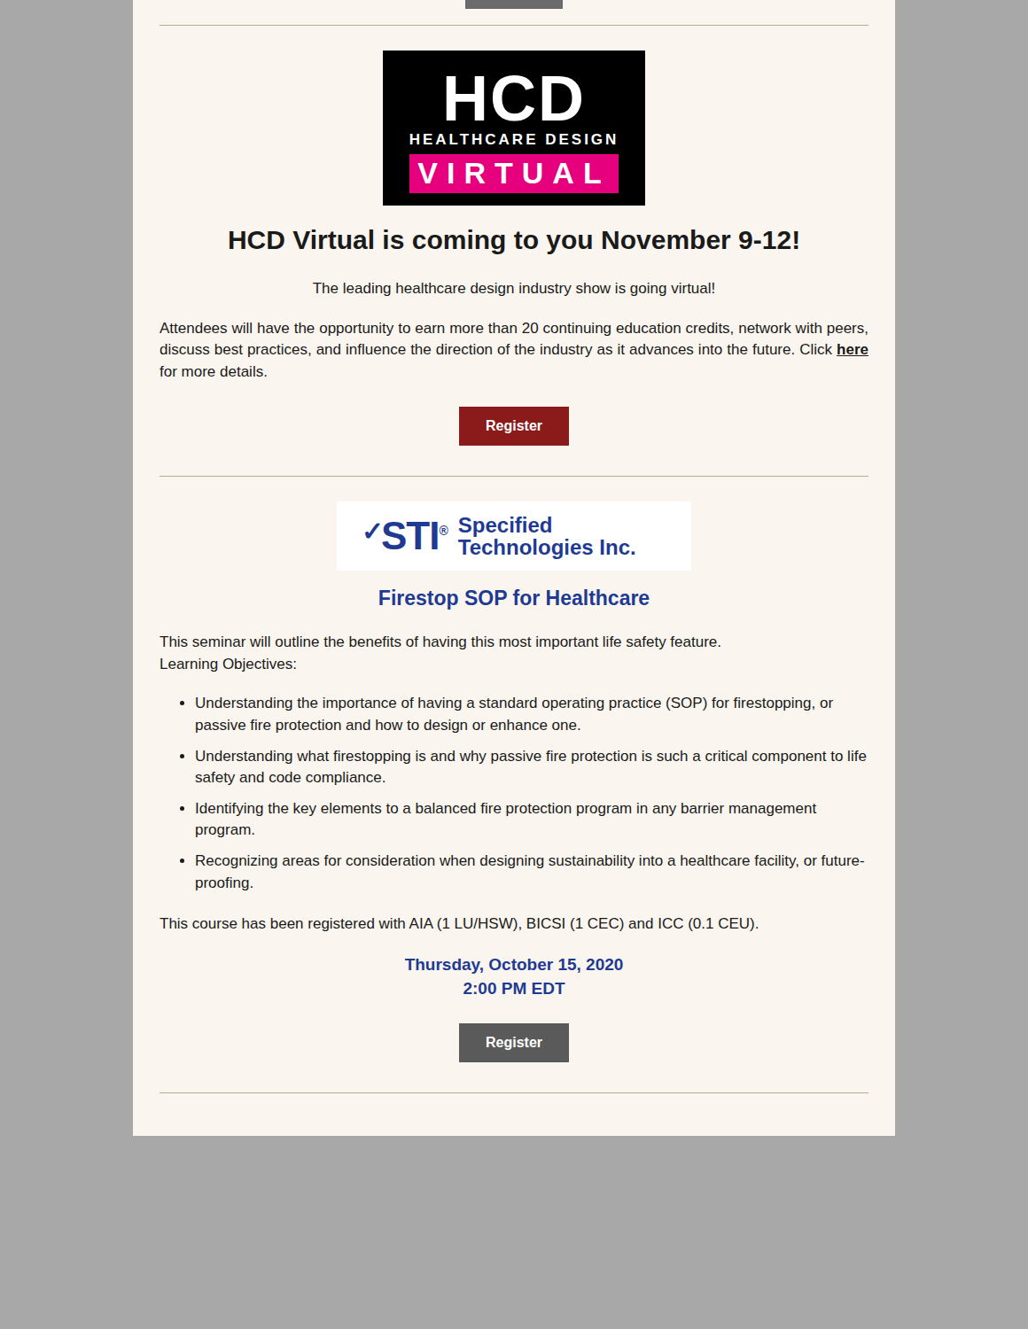HCD
HEALTHCARE DESIGN
VIRTUAL
HCD Virtual is coming to you November 9-12!
The leading healthcare design industry show is going virtual!
Attendees will have the opportunity to earn more than 20 continuing education credits, network with peers, discuss best practices, and influence the direction of the industry as it advances into the future. Click here for more details.
Register
✓STI®
Specified Technologies Inc.
Firestop SOP for Healthcare
This seminar will outline the benefits of having this most important life safety feature.
Learning Objectives:
Understanding the importance of having a standard operating practice (SOP) for firestopping, or passive fire protection and how to design or enhance one.
Understanding what firestopping is and why passive fire protection is such a critical component to life safety and code compliance.
Identifying the key elements to a balanced fire protection program in any barrier management program.
Recognizing areas for consideration when designing sustainability into a healthcare facility, or future-proofing.
This course has been registered with AIA (1 LU/HSW), BICSI (1 CEC) and ICC (0.1 CEU).
Thursday, October 15, 2020
2:00 PM EDT
Register